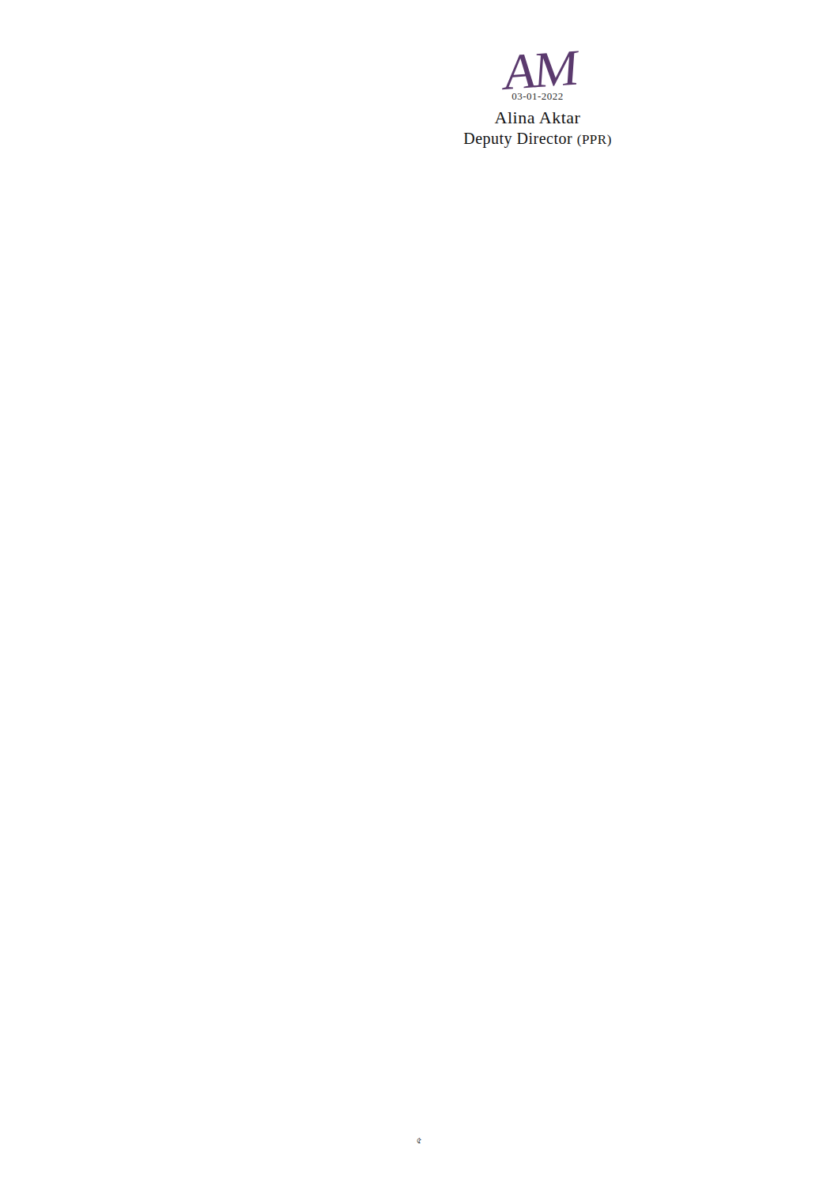A M   
03-01-2022
Alina Aktar
Deputy Director (PPR)
৫